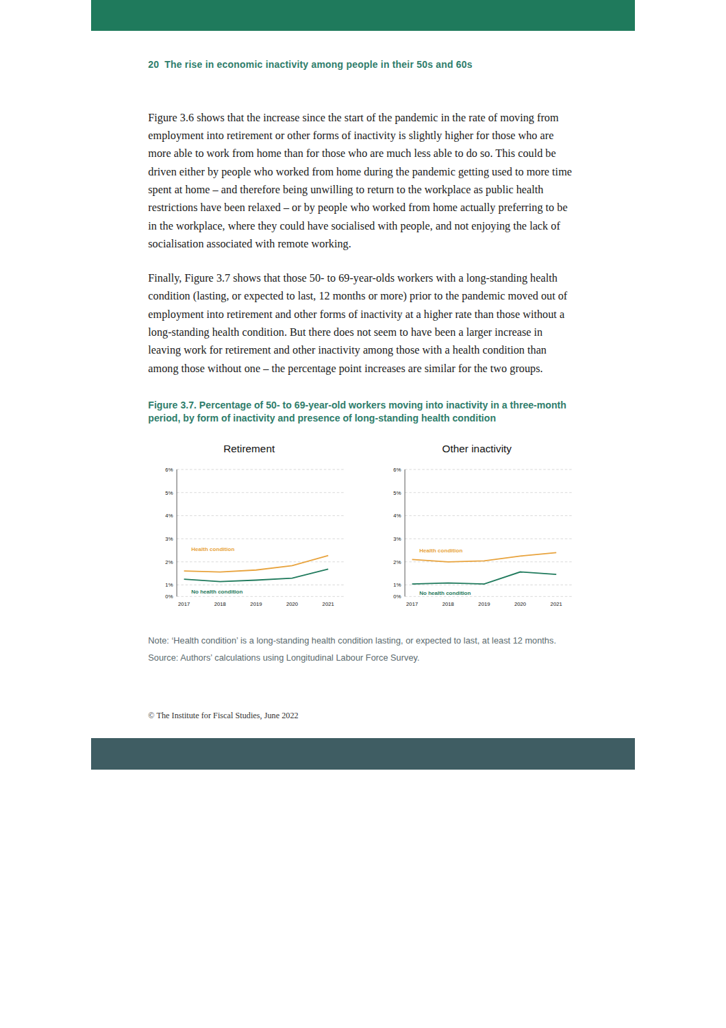20 The rise in economic inactivity among people in their 50s and 60s
Figure 3.6 shows that the increase since the start of the pandemic in the rate of moving from employment into retirement or other forms of inactivity is slightly higher for those who are more able to work from home than for those who are much less able to do so. This could be driven either by people who worked from home during the pandemic getting used to more time spent at home – and therefore being unwilling to return to the workplace as public health restrictions have been relaxed – or by people who worked from home actually preferring to be in the workplace, where they could have socialised with people, and not enjoying the lack of socialisation associated with remote working.
Finally, Figure 3.7 shows that those 50- to 69-year-olds workers with a long-standing health condition (lasting, or expected to last, 12 months or more) prior to the pandemic moved out of employment into retirement and other forms of inactivity at a higher rate than those without a long-standing health condition. But there does not seem to have been a larger increase in leaving work for retirement and other inactivity among those with a health condition than among those without one – the percentage point increases are similar for the two groups.
Figure 3.7. Percentage of 50- to 69-year-old workers moving into inactivity in a three-month period, by form of inactivity and presence of long-standing health condition
Retirement
6% 5% 4% 3% 2% 1% 0% 2017 2018 2019 2020 2021 Health condition No health condition
Other inactivity
6% 5% 4% 3% 2% 1% 0% 2017 2018 2019 2020 2021 Health condition No health condition
Note: ‘Health condition’ is a long-standing health condition lasting, or expected to last, at least 12 months.
Source: Authors’ calculations using Longitudinal Labour Force Survey.
© The Institute for Fiscal Studies, June 2022